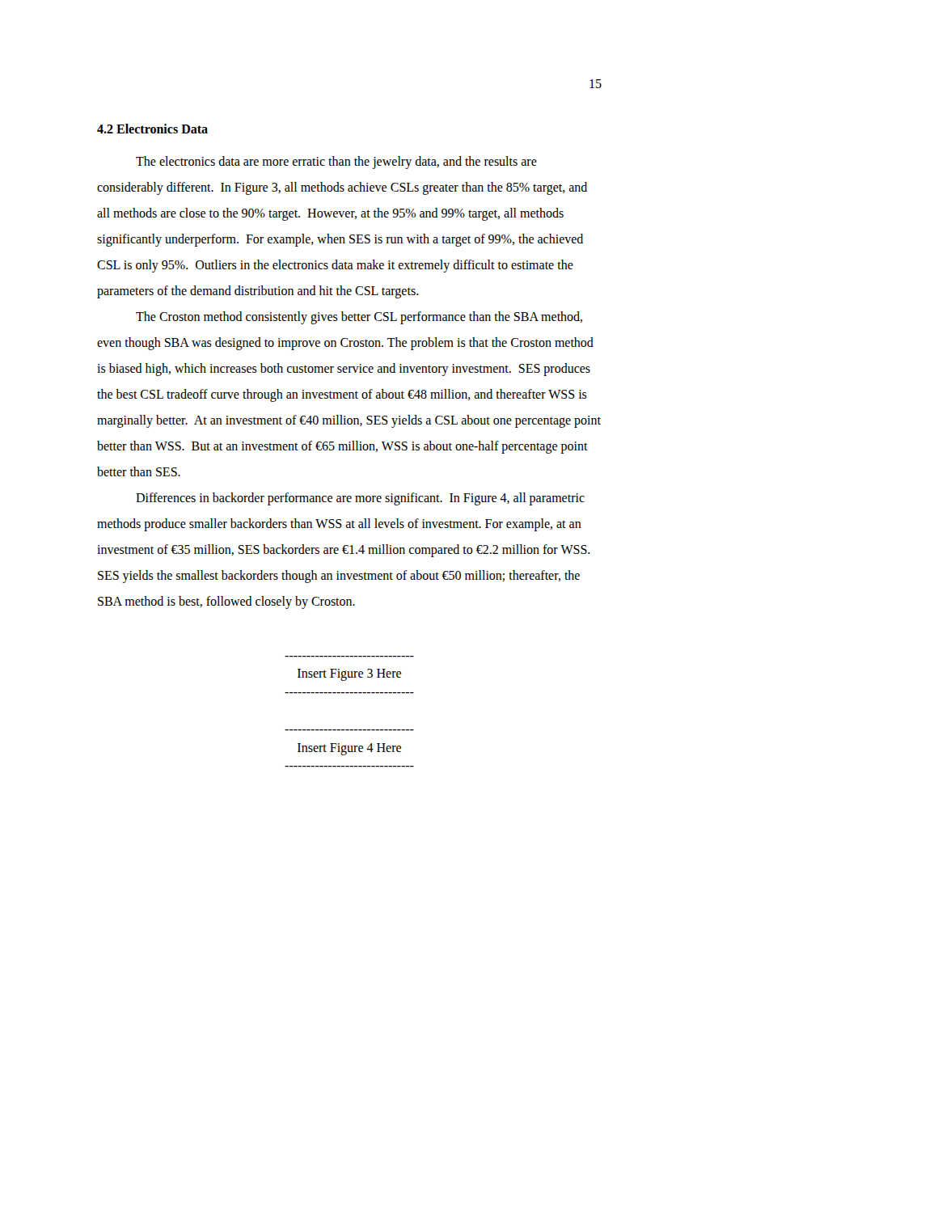15
4.2 Electronics Data
The electronics data are more erratic than the jewelry data, and the results are considerably different. In Figure 3, all methods achieve CSLs greater than the 85% target, and all methods are close to the 90% target. However, at the 95% and 99% target, all methods significantly underperform. For example, when SES is run with a target of 99%, the achieved CSL is only 95%. Outliers in the electronics data make it extremely difficult to estimate the parameters of the demand distribution and hit the CSL targets.
The Croston method consistently gives better CSL performance than the SBA method, even though SBA was designed to improve on Croston. The problem is that the Croston method is biased high, which increases both customer service and inventory investment. SES produces the best CSL tradeoff curve through an investment of about €48 million, and thereafter WSS is marginally better. At an investment of €40 million, SES yields a CSL about one percentage point better than WSS. But at an investment of €65 million, WSS is about one-half percentage point better than SES.
Differences in backorder performance are more significant. In Figure 4, all parametric methods produce smaller backorders than WSS at all levels of investment. For example, at an investment of €35 million, SES backorders are €1.4 million compared to €2.2 million for WSS. SES yields the smallest backorders though an investment of about €50 million; thereafter, the SBA method is best, followed closely by Croston.
------------------------------
Insert Figure 3 Here
------------------------------
------------------------------
Insert Figure 4 Here
------------------------------